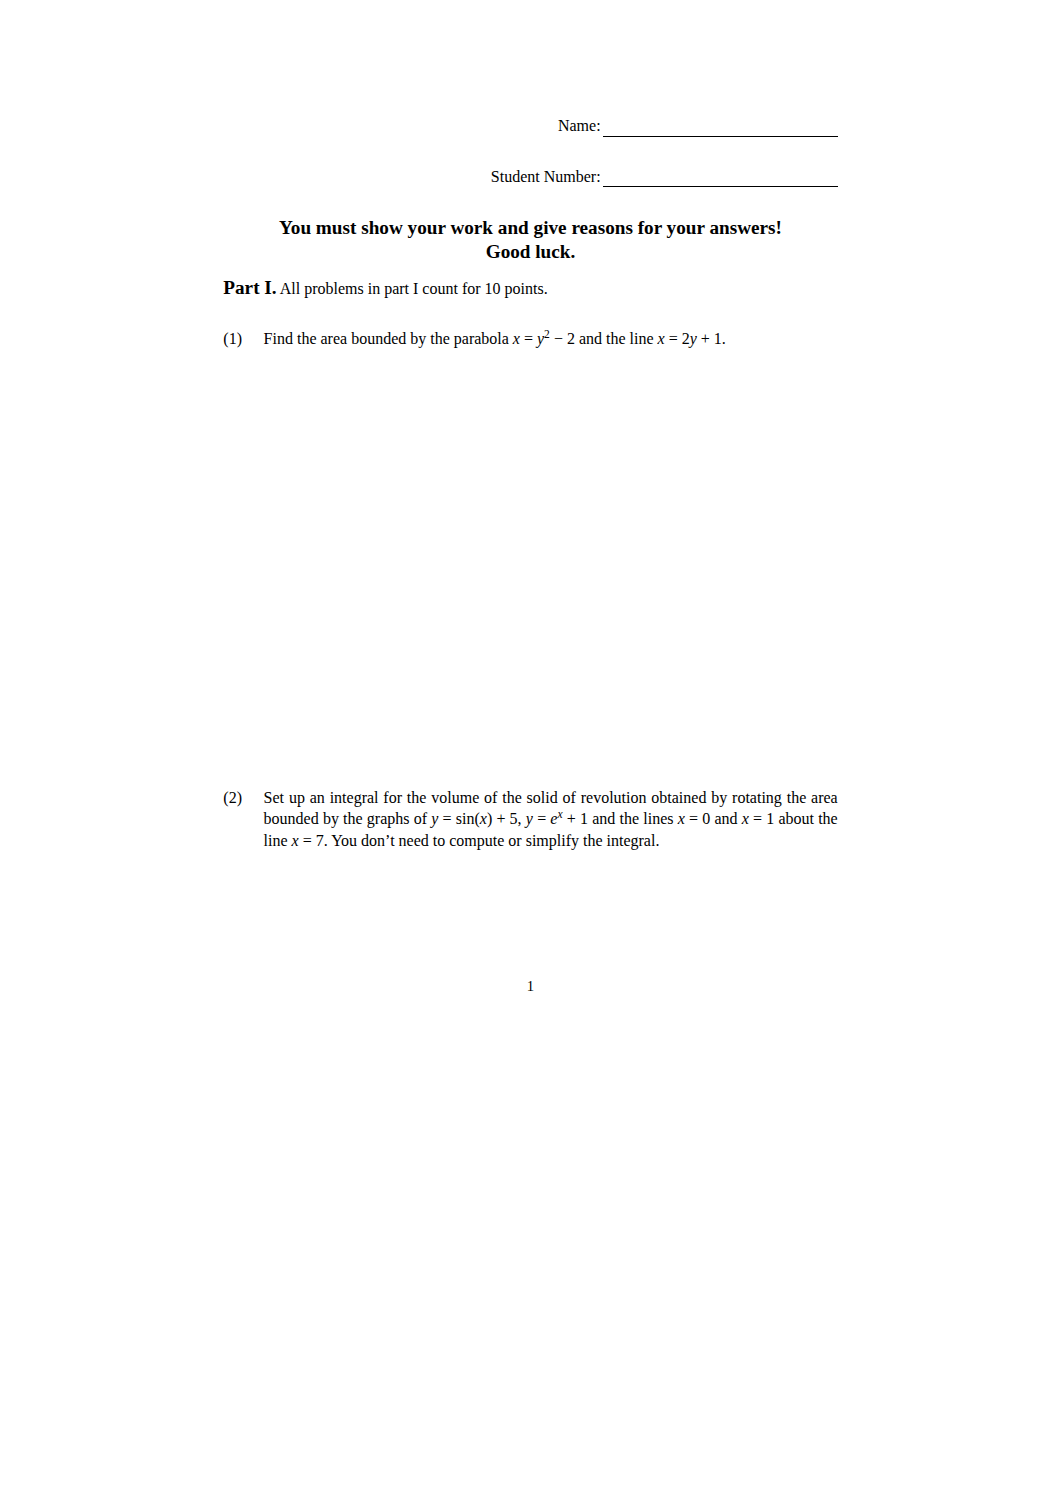Name:
Student Number:
You must show your work and give reasons for your answers! Good luck.
Part I. All problems in part I count for 10 points.
(1)
Find the area bounded by the parabola x = y2 − 2 and the line x = 2y + 1.
(2)
Set up an integral for the volume of the solid of revolution obtained by rotating the area bounded by the graphs of y = sin(x) + 5, y = ex + 1 and the lines x = 0 and x = 1 about the line x = 7. You don’t need to compute or simplify the integral.
1